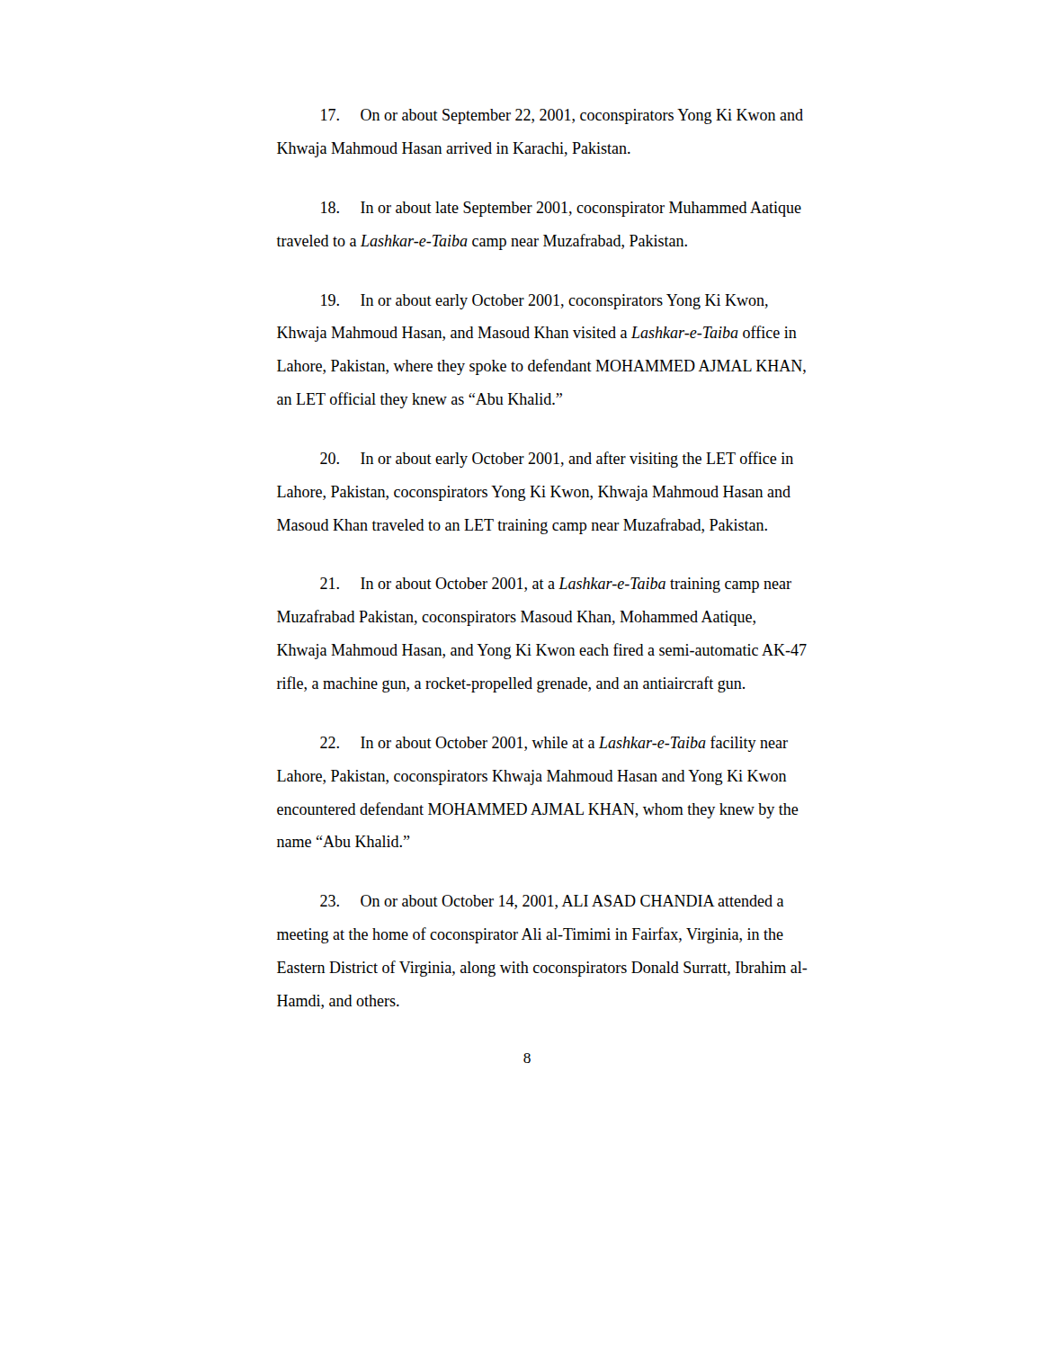17. On or about September 22, 2001, coconspirators Yong Ki Kwon and Khwaja Mahmoud Hasan arrived in Karachi, Pakistan.
18. In or about late September 2001, coconspirator Muhammed Aatique traveled to a Lashkar-e-Taiba camp near Muzafrabad, Pakistan.
19. In or about early October 2001, coconspirators Yong Ki Kwon, Khwaja Mahmoud Hasan, and Masoud Khan visited a Lashkar-e-Taiba office in Lahore, Pakistan, where they spoke to defendant MOHAMMED AJMAL KHAN, an LET official they knew as “Abu Khalid.”
20. In or about early October 2001, and after visiting the LET office in Lahore, Pakistan, coconspirators Yong Ki Kwon, Khwaja Mahmoud Hasan and Masoud Khan traveled to an LET training camp near Muzafrabad, Pakistan.
21. In or about October 2001, at a Lashkar-e-Taiba training camp near Muzafrabad Pakistan, coconspirators Masoud Khan, Mohammed Aatique, Khwaja Mahmoud Hasan, and Yong Ki Kwon each fired a semi-automatic AK-47 rifle, a machine gun, a rocket-propelled grenade, and an antiaircraft gun.
22. In or about October 2001, while at a Lashkar-e-Taiba facility near Lahore, Pakistan, coconspirators Khwaja Mahmoud Hasan and Yong Ki Kwon encountered defendant MOHAMMED AJMAL KHAN, whom they knew by the name “Abu Khalid.”
23. On or about October 14, 2001, ALI ASAD CHANDIA attended a meeting at the home of coconspirator Ali al-Timimi in Fairfax, Virginia, in the Eastern District of Virginia, along with coconspirators Donald Surratt, Ibrahim al-Hamdi, and others.
8